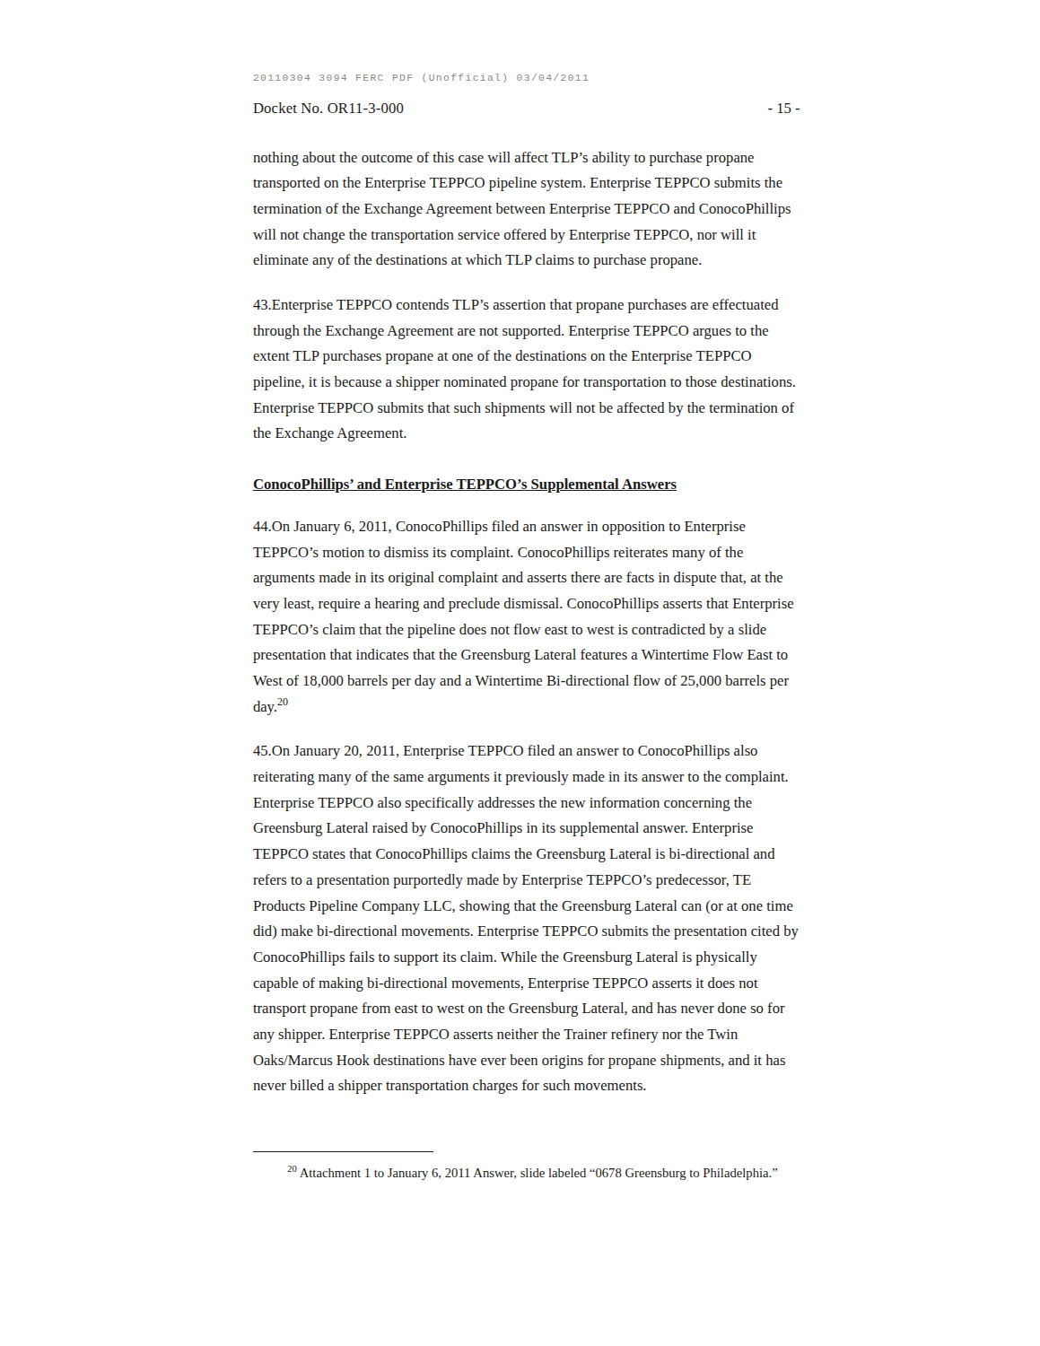20110304 3094 FERC PDF (Unofficial) 03/04/2011
Docket No. OR11-3-000 - 15 -
nothing about the outcome of this case will affect TLP’s ability to purchase propane transported on the Enterprise TEPPCO pipeline system. Enterprise TEPPCO submits the termination of the Exchange Agreement between Enterprise TEPPCO and ConocoPhillips will not change the transportation service offered by Enterprise TEPPCO, nor will it eliminate any of the destinations at which TLP claims to purchase propane.
43. Enterprise TEPPCO contends TLP’s assertion that propane purchases are effectuated through the Exchange Agreement are not supported. Enterprise TEPPCO argues to the extent TLP purchases propane at one of the destinations on the Enterprise TEPPCO pipeline, it is because a shipper nominated propane for transportation to those destinations. Enterprise TEPPCO submits that such shipments will not be affected by the termination of the Exchange Agreement.
ConocoPhillips’ and Enterprise TEPPCO’s Supplemental Answers
44. On January 6, 2011, ConocoPhillips filed an answer in opposition to Enterprise TEPPCO’s motion to dismiss its complaint. ConocoPhillips reiterates many of the arguments made in its original complaint and asserts there are facts in dispute that, at the very least, require a hearing and preclude dismissal. ConocoPhillips asserts that Enterprise TEPPCO’s claim that the pipeline does not flow east to west is contradicted by a slide presentation that indicates that the Greensburg Lateral features a Wintertime Flow East to West of 18,000 barrels per day and a Wintertime Bi-directional flow of 25,000 barrels per day.20
45. On January 20, 2011, Enterprise TEPPCO filed an answer to ConocoPhillips also reiterating many of the same arguments it previously made in its answer to the complaint. Enterprise TEPPCO also specifically addresses the new information concerning the Greensburg Lateral raised by ConocoPhillips in its supplemental answer. Enterprise TEPPCO states that ConocoPhillips claims the Greensburg Lateral is bi-directional and refers to a presentation purportedly made by Enterprise TEPPCO’s predecessor, TE Products Pipeline Company LLC, showing that the Greensburg Lateral can (or at one time did) make bi-directional movements. Enterprise TEPPCO submits the presentation cited by ConocoPhillips fails to support its claim. While the Greensburg Lateral is physically capable of making bi-directional movements, Enterprise TEPPCO asserts it does not transport propane from east to west on the Greensburg Lateral, and has never done so for any shipper. Enterprise TEPPCO asserts neither the Trainer refinery nor the Twin Oaks/Marcus Hook destinations have ever been origins for propane shipments, and it has never billed a shipper transportation charges for such movements.
20 Attachment 1 to January 6, 2011 Answer, slide labeled “0678 Greensburg to Philadelphia.”